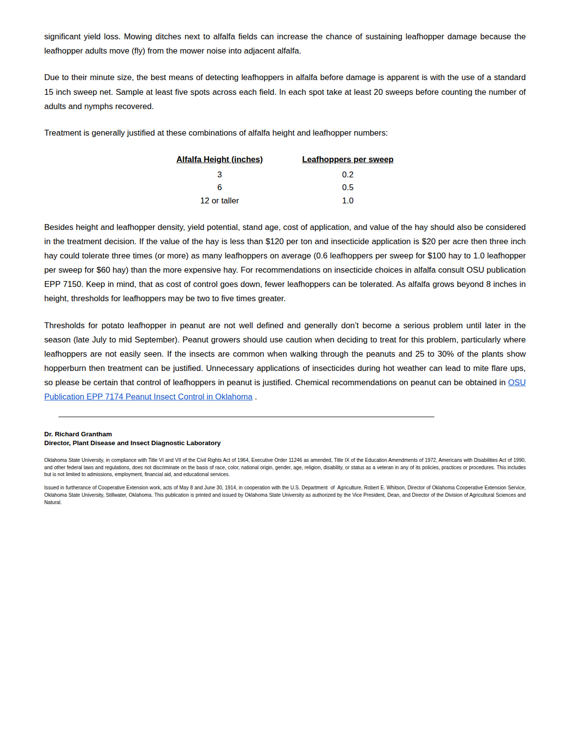significant yield loss. Mowing ditches next to alfalfa fields can increase the chance of sustaining leafhopper damage because the leafhopper adults move (fly) from the mower noise into adjacent alfalfa.
Due to their minute size, the best means of detecting leafhoppers in alfalfa before damage is apparent is with the use of a standard 15 inch sweep net. Sample at least five spots across each field. In each spot take at least 20 sweeps before counting the number of adults and nymphs recovered.
Treatment is generally justified at these combinations of alfalfa height and leafhopper numbers:
| Alfalfa Height (inches) | Leafhoppers per sweep |
| --- | --- |
| 3 | 0.2 |
| 6 | 0.5 |
| 12 or taller | 1.0 |
Besides height and leafhopper density, yield potential, stand age, cost of application, and value of the hay should also be considered in the treatment decision. If the value of the hay is less than $120 per ton and insecticide application is $20 per acre then three inch hay could tolerate three times (or more) as many leafhoppers on average (0.6 leafhoppers per sweep for $100 hay to 1.0 leafhopper per sweep for $60 hay) than the more expensive hay. For recommendations on insecticide choices in alfalfa consult OSU publication EPP 7150. Keep in mind, that as cost of control goes down, fewer leafhoppers can be tolerated. As alfalfa grows beyond 8 inches in height, thresholds for leafhoppers may be two to five times greater.
Thresholds for potato leafhopper in peanut are not well defined and generally don’t become a serious problem until later in the season (late July to mid September). Peanut growers should use caution when deciding to treat for this problem, particularly where leafhoppers are not easily seen. If the insects are common when walking through the peanuts and 25 to 30% of the plants show hopperburn then treatment can be justified. Unnecessary applications of insecticides during hot weather can lead to mite flare ups, so please be certain that control of leafhoppers in peanut is justified. Chemical recommendations on peanut can be obtained in OSU Publication EPP 7174 Peanut Insect Control in Oklahoma .
Dr. Richard Grantham
Director, Plant Disease and Insect Diagnostic Laboratory
Oklahoma State University, in compliance with Title VI and VII of the Civil Rights Act of 1964, Executive Order 11246 as amended, Title IX of the Education Amendments of 1972, Americans with Disabilities Act of 1990, and other federal laws and regulations, does not discriminate on the basis of race, color, national origin, gender, age, religion, disability, or status as a veteran in any of its policies, practices or procedures. This includes but is not limited to admissions, employment, financial aid, and educational services.
Issued in furtherance of Cooperative Extension work, acts of May 8 and June 30, 1914, in cooperation with the U.S. Department of Agriculture, Robert E. Whitson, Director of Oklahoma Cooperative Extension Service, Oklahoma State University, Stillwater, Oklahoma. This publication is printed and issued by Oklahoma State University as authorized by the Vice President, Dean, and Director of the Division of Agricultural Sciences and Natural.